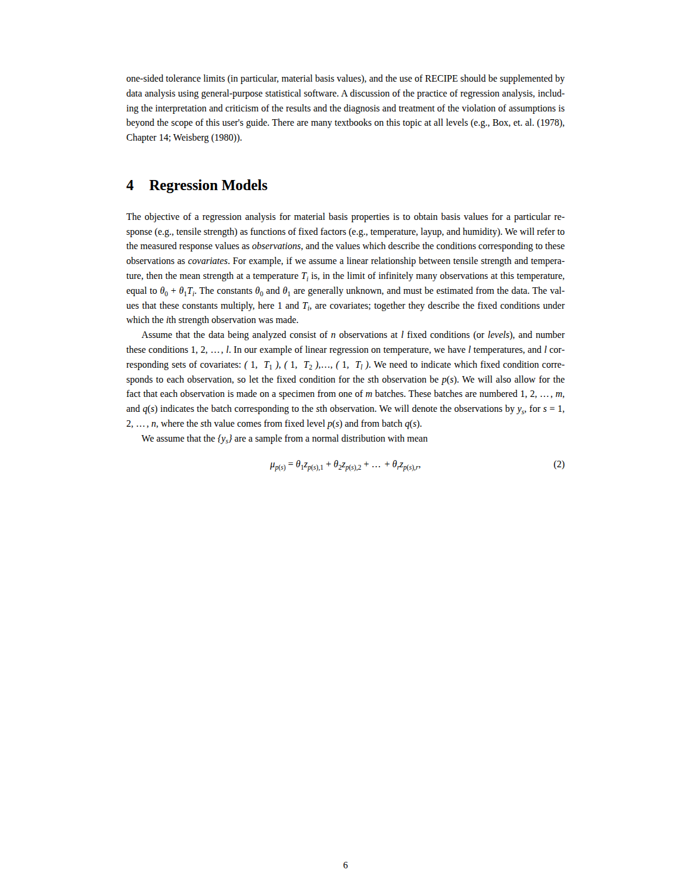one-sided tolerance limits (in particular, material basis values), and the use of RECIPE should be supplemented by data analysis using general-purpose statistical software. A discussion of the practice of regression analysis, including the interpretation and criticism of the results and the diagnosis and treatment of the violation of assumptions is beyond the scope of this user's guide. There are many textbooks on this topic at all levels (e.g., Box, et. al. (1978), Chapter 14; Weisberg (1980)).
4 Regression Models
The objective of a regression analysis for material basis properties is to obtain basis values for a particular response (e.g., tensile strength) as functions of fixed factors (e.g., temperature, layup, and humidity). We will refer to the measured response values as observations, and the values which describe the conditions corresponding to these observations as covariates. For example, if we assume a linear relationship between tensile strength and temperature, then the mean strength at a temperature Ti is, in the limit of infinitely many observations at this temperature, equal to θ0 + θ1Ti. The constants θ0 and θ1 are generally unknown, and must be estimated from the data. The values that these constants multiply, here 1 and Ti, are covariates; together they describe the fixed conditions under which the ith strength observation was made.
Assume that the data being analyzed consist of n observations at l fixed conditions (or levels), and number these conditions 1, 2, …, l. In our example of linear regression on temperature, we have l temperatures, and l corresponding sets of covariates: ( 1, T1 ), ( 1, T2 ),…, ( 1, Tl ). We need to indicate which fixed condition corresponds to each observation, so let the fixed condition for the sth observation be p(s). We will also allow for the fact that each observation is made on a specimen from one of m batches. These batches are numbered 1, 2, …, m, and q(s) indicates the batch corresponding to the sth observation. We will denote the observations by ys, for s = 1, 2, …, n, where the sth value comes from fixed level p(s) and from batch q(s).
We assume that the {ys} are a sample from a normal distribution with mean
μp(s) = θ1zp(s),1 + θ2zp(s),2 + … + θrzp(s),r, (2)
6